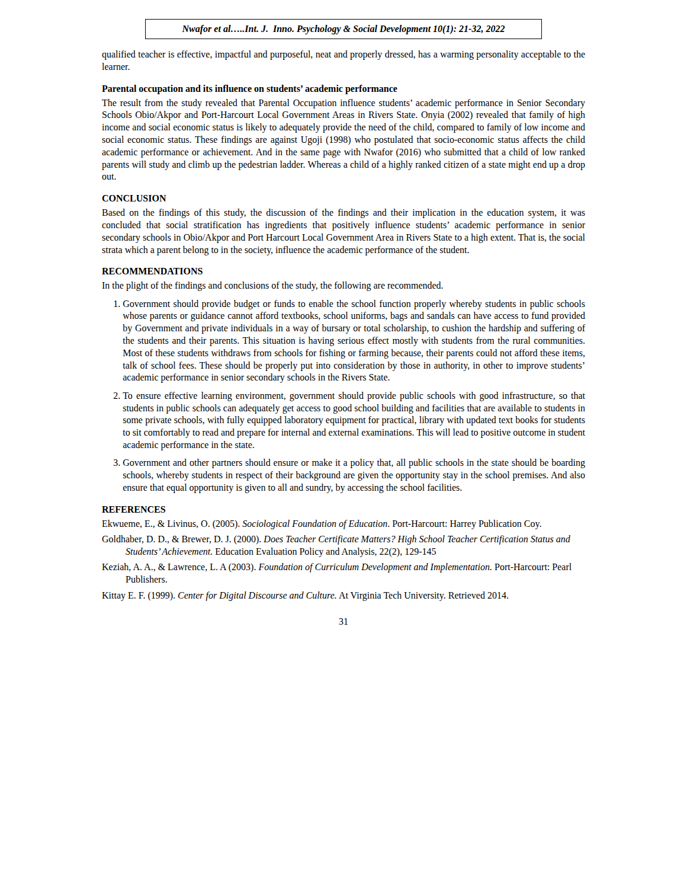Nwafor et al…..Int. J. Inno. Psychology & Social Development 10(1): 21-32, 2022
qualified teacher is effective, impactful and purposeful, neat and properly dressed, has a warming personality acceptable to the learner.
Parental occupation and its influence on students’ academic performance
The result from the study revealed that Parental Occupation influence students’ academic performance in Senior Secondary Schools Obio/Akpor and Port-Harcourt Local Government Areas in Rivers State. Onyia (2002) revealed that family of high income and social economic status is likely to adequately provide the need of the child, compared to family of low income and social economic status. These findings are against Ugoji (1998) who postulated that socio-economic status affects the child academic performance or achievement. And in the same page with Nwafor (2016) who submitted that a child of low ranked parents will study and climb up the pedestrian ladder. Whereas a child of a highly ranked citizen of a state might end up a drop out.
CONCLUSION
Based on the findings of this study, the discussion of the findings and their implication in the education system, it was concluded that social stratification has ingredients that positively influence students’ academic performance in senior secondary schools in Obio/Akpor and Port Harcourt Local Government Area in Rivers State to a high extent. That is, the social strata which a parent belong to in the society, influence the academic performance of the student.
RECOMMENDATIONS
In the plight of the findings and conclusions of the study, the following are recommended.
Government should provide budget or funds to enable the school function properly whereby students in public schools whose parents or guidance cannot afford textbooks, school uniforms, bags and sandals can have access to fund provided by Government and private individuals in a way of bursary or total scholarship, to cushion the hardship and suffering of the students and their parents. This situation is having serious effect mostly with students from the rural communities. Most of these students withdraws from schools for fishing or farming because, their parents could not afford these items, talk of school fees. These should be properly put into consideration by those in authority, in other to improve students’ academic performance in senior secondary schools in the Rivers State.
To ensure effective learning environment, government should provide public schools with good infrastructure, so that students in public schools can adequately get access to good school building and facilities that are available to students in some private schools, with fully equipped laboratory equipment for practical, library with updated text books for students to sit comfortably to read and prepare for internal and external examinations. This will lead to positive outcome in student academic performance in the state.
Government and other partners should ensure or make it a policy that, all public schools in the state should be boarding schools, whereby students in respect of their background are given the opportunity stay in the school premises. And also ensure that equal opportunity is given to all and sundry, by accessing the school facilities.
REFERENCES
Ekwueme, E., & Livinus, O. (2005). Sociological Foundation of Education. Port-Harcourt: Harrey Publication Coy.
Goldhaber, D. D., & Brewer, D. J. (2000). Does Teacher Certificate Matters? High School Teacher Certification Status and Students’ Achievement. Education Evaluation Policy and Analysis, 22(2), 129-145
Keziah, A. A., & Lawrence, L. A (2003). Foundation of Curriculum Development and Implementation. Port-Harcourt: Pearl Publishers.
Kittay E. F. (1999). Center for Digital Discourse and Culture. At Virginia Tech University. Retrieved 2014.
31